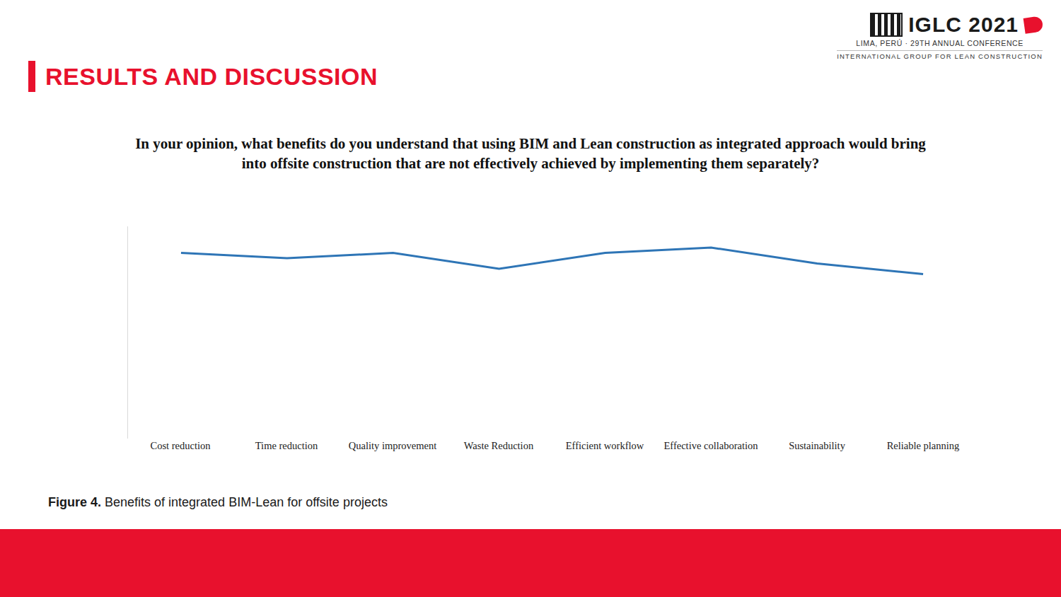IGLC 2021
LIMA, PERÚ · 29TH ANNUAL CONFERENCE
INTERNATIONAL GROUP FOR LEAN CONSTRUCTION
RESULTS AND DISCUSSION
In your opinion, what benefits do you understand that using BIM and Lean construction as integrated approach would bring into offsite construction that are not effectively achieved by implementing them separately?
y: value 1.0 -> 300, 5.0 -> 0 => y = (5 - v) * 75
Cost reduction Time reduction Quality improvement Waste Reduction Efficient workflow Effective collaboration Sustainability Reliable planning
Figure 4. Benefits of integrated BIM-Lean for offsite projects